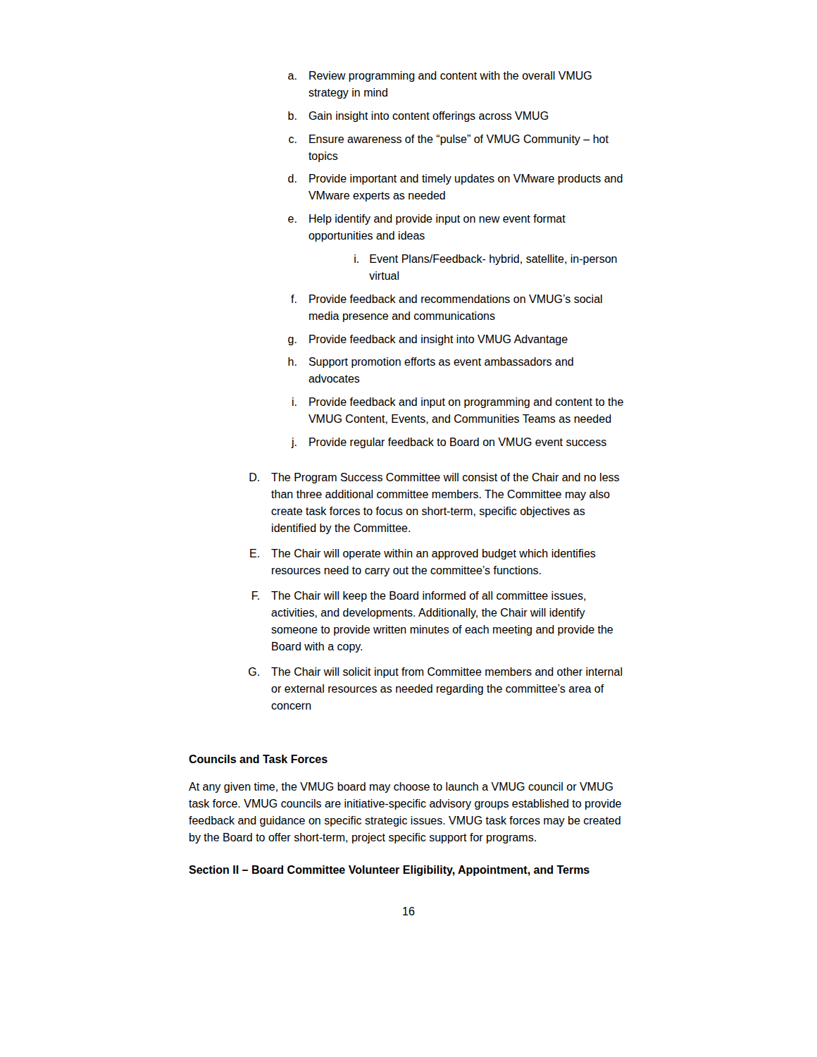Review programming and content with the overall VMUG strategy in mind
Gain insight into content offerings across VMUG
Ensure awareness of the “pulse” of VMUG Community – hot topics
Provide important and timely updates on VMware products and VMware experts as needed
Help identify and provide input on new event format opportunities and ideas
Event Plans/Feedback- hybrid, satellite, in-person virtual
Provide feedback and recommendations on VMUG’s social media presence and communications
Provide feedback and insight into VMUG Advantage
Support promotion efforts as event ambassadors and advocates
Provide feedback and input on programming and content to the VMUG Content, Events, and Communities Teams as needed
Provide regular feedback to Board on VMUG event success
The Program Success Committee will consist of the Chair and no less than three additional committee members. The Committee may also create task forces to focus on short-term, specific objectives as identified by the Committee.
The Chair will operate within an approved budget which identifies resources need to carry out the committee’s functions.
The Chair will keep the Board informed of all committee issues, activities, and developments. Additionally, the Chair will identify someone to provide written minutes of each meeting and provide the Board with a copy.
The Chair will solicit input from Committee members and other internal or external resources as needed regarding the committee’s area of concern
Councils and Task Forces
At any given time, the VMUG board may choose to launch a VMUG council or VMUG task force. VMUG councils are initiative-specific advisory groups established to provide feedback and guidance on specific strategic issues. VMUG task forces may be created by the Board to offer short-term, project specific support for programs.
Section II – Board Committee Volunteer Eligibility, Appointment, and Terms
16